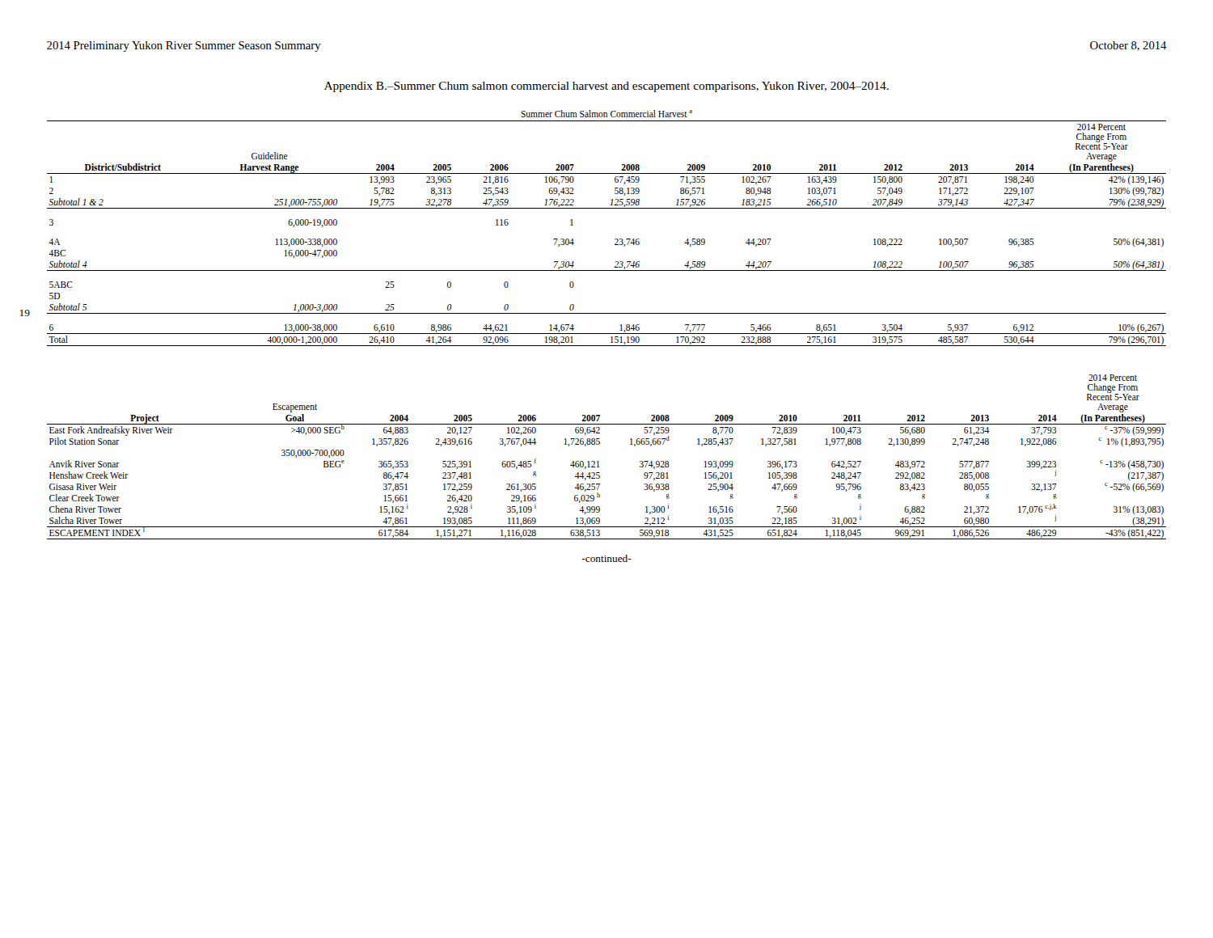2014 Preliminary Yukon River Summer Season Summary
October 8, 2014
Appendix B.–Summer Chum salmon commercial harvest and escapement comparisons, Yukon River, 2004–2014.
19
| Summer Chum Salmon Commercial Harvest a |
| | Guideline | | 2014 Percent Change From Recent 5-Year Average |
| District/Subdistrict | Harvest Range | 2004 | 2005 | 2006 | 2007 | 2008 | 2009 | 2010 | 2011 | 2012 | 2013 | 2014 | (In Parentheses) |
| 1 | | 13,993 | 23,965 | 21,816 | 106,790 | 67,459 | 71,355 | 102,267 | 163,439 | 150,800 | 207,871 | 198,240 | 42% (139,146) |
| 2 | | 5,782 | 8,313 | 25,543 | 69,432 | 58,139 | 86,571 | 80,948 | 103,071 | 57,049 | 171,272 | 229,107 | 130% (99,782) |
| Subtotal 1 & 2 | 251,000-755,000 | 19,775 | 32,278 | 47,359 | 176,222 | 125,598 | 157,926 | 183,215 | 266,510 | 207,849 | 379,143 | 427,347 | 79% (238,929) |
| 3 | 6,000-19,000 | | | 116 | 1 | | | | | | | | |
| 4A | 113,000-338,000 | | | | 7,304 | 23,746 | 4,589 | 44,207 | | 108,222 | 100,507 | 96,385 | 50% (64,381) |
| 4BC | 16,000-47,000 | | | | | | | | | | | | |
| Subtotal 4 | | | | | 7,304 | 23,746 | 4,589 | 44,207 | | 108,222 | 100,507 | 96,385 | 50% (64,381) |
| 5ABC | | 25 | 0 | 0 | 0 | | | | | | | | |
| 5D | | | | | | | | | | | | | |
| Subtotal 5 | 1,000-3,000 | 25 | 0 | 0 | 0 | | | | | | | | |
| 6 | 13,000-38,000 | 6,610 | 8,986 | 44,621 | 14,674 | 1,846 | 7,777 | 5,466 | 8,651 | 3,504 | 5,937 | 6,912 | 10% (6,267) |
| Total | 400,000-1,200,000 | 26,410 | 41,264 | 92,096 | 198,201 | 151,190 | 170,292 | 232,888 | 275,161 | 319,575 | 485,587 | 530,644 | 79% (296,701) |
| | Escapement | | 2014 Percent Change From Recent 5-Year Average |
| Project | Goal | 2004 | 2005 | 2006 | 2007 | 2008 | 2009 | 2010 | 2011 | 2012 | 2013 | 2014 | (In Parentheses) |
| East Fork Andreafsky River Weir | >40,000 SEG b | 64,883 | 20,127 | 102,260 | 69,642 | 57,259 | 8,770 | 72,839 | 100,473 | 56,680 | 61,234 | 37,793 | c -37% (59,999) |
| Pilot Station Sonar | | 1,357,826 | 2,439,616 | 3,767,044 | 1,726,885 | 1,665,667 d | 1,285,437 | 1,327,581 | 1,977,808 | 2,130,899 | 2,747,248 | 1,922,086 | c 1% (1,893,795) |
| | 350,000-700,000 | |
| Anvik River Sonar | BEG e | 365,353 | 525,391 | 605,485 f | 460,121 | 374,928 | 193,099 | 396,173 | 642,527 | 483,972 | 577,877 | 399,223 | c -13% (458,730) |
| Henshaw Creek Weir | | 86,474 | 237,481 | g | 44,425 | 97,281 | 156,201 | 105,398 | 248,247 | 292,082 | 285,008 | j | (217,387) |
| Gisasa River Weir | | 37,851 | 172,259 | 261,305 | 46,257 | 36,938 | 25,904 | 47,669 | 95,796 | 83,423 | 80,055 | 32,137 | c -52% (66,569) |
| Clear Creek Tower | | 15,661 | 26,420 | 29,166 | 6,029 h | g | g | g | g | g | g | g | |
| Chena River Tower | | 15,162 i | 2,928 i | 35,109 i | 4,999 | 1,300 i | 16,516 | 7,560 | j | 6,882 | 21,372 | 17,076 c,j,k | 31% (13,083) |
| Salcha River Tower | | 47,861 | 193,085 | 111,869 | 13,069 | 2,212 i | 31,035 | 22,185 | 31,002 i | 46,252 | 60,980 | j | (38,291) |
| ESCAPEMENT INDEX l | | 617,584 | 1,151,271 | 1,116,028 | 638,513 | 569,918 | 431,525 | 651,824 | 1,118,045 | 969,291 | 1,086,526 | 486,229 | -43% (851,422) |
-continued-